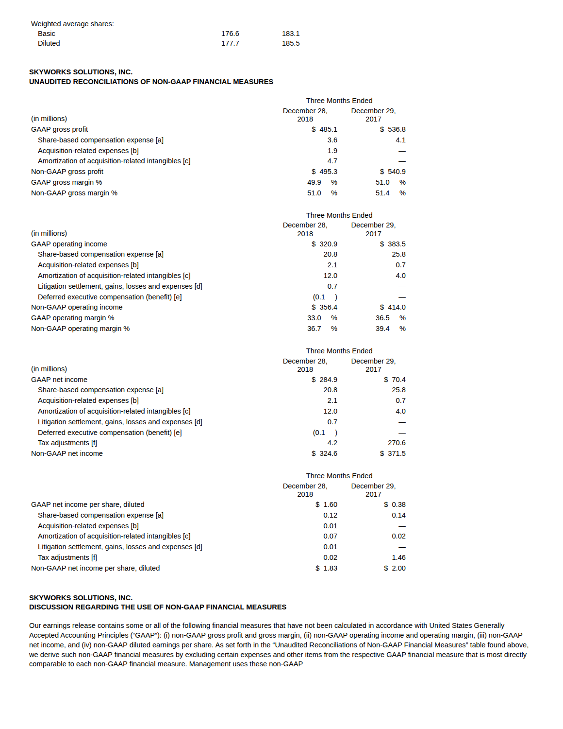| Weighted average shares: | | | |
| Basic | 176.6 | 183.1 | |
| Diluted | 177.7 | 185.5 | |
SKYWORKS SOLUTIONS, INC.
UNAUDITED RECONCILIATIONS OF NON-GAAP FINANCIAL MEASURES
| | Three Months Ended | |
| (in millions) | December 28, 2018 | December 29, 2017 | |
| GAAP gross profit | $ 485.1 | $ 536.8 | |
| Share-based compensation expense [a] | 3.6 | 4.1 | |
| Acquisition-related expenses [b] | 1.9 | — | |
| Amortization of acquisition-related intangibles [c] | 4.7 | — | |
| Non-GAAP gross profit | $ 495.3 | $ 540.9 | |
| GAAP gross margin % | 49.9 % | 51.0 % | |
| Non-GAAP gross margin % | 51.0 % | 51.4 % | |
| | Three Months Ended | |
| (in millions) | December 28, 2018 | December 29, 2017 | |
| GAAP operating income | $ 320.9 | $ 383.5 | |
| Share-based compensation expense [a] | 20.8 | 25.8 | |
| Acquisition-related expenses [b] | 2.1 | 0.7 | |
| Amortization of acquisition-related intangibles [c] | 12.0 | 4.0 | |
| Litigation settlement, gains, losses and expenses [d] | 0.7 | — | |
| Deferred executive compensation (benefit) [e] | (0.1 ) | — | |
| Non-GAAP operating income | $ 356.4 | $ 414.0 | |
| GAAP operating margin % | 33.0 % | 36.5 % | |
| Non-GAAP operating margin % | 36.7 % | 39.4 % | |
| | Three Months Ended | |
| (in millions) | December 28, 2018 | December 29, 2017 | |
| GAAP net income | $ 284.9 | $ 70.4 | |
| Share-based compensation expense [a] | 20.8 | 25.8 | |
| Acquisition-related expenses [b] | 2.1 | 0.7 | |
| Amortization of acquisition-related intangibles [c] | 12.0 | 4.0 | |
| Litigation settlement, gains, losses and expenses [d] | 0.7 | — | |
| Deferred executive compensation (benefit) [e] | (0.1 ) | — | |
| Tax adjustments [f] | 4.2 | 270.6 | |
| Non-GAAP net income | $ 324.6 | $ 371.5 | |
| | Three Months Ended | |
| | December 28, 2018 | December 29, 2017 | |
| GAAP net income per share, diluted | $ 1.60 | $ 0.38 | |
| Share-based compensation expense [a] | 0.12 | 0.14 | |
| Acquisition-related expenses [b] | 0.01 | — | |
| Amortization of acquisition-related intangibles [c] | 0.07 | 0.02 | |
| Litigation settlement, gains, losses and expenses [d] | 0.01 | — | |
| Tax adjustments [f] | 0.02 | 1.46 | |
| Non-GAAP net income per share, diluted | $ 1.83 | $ 2.00 | |
SKYWORKS SOLUTIONS, INC.
DISCUSSION REGARDING THE USE OF NON-GAAP FINANCIAL MEASURES
Our earnings release contains some or all of the following financial measures that have not been calculated in accordance with United States Generally Accepted Accounting Principles (“GAAP”): (i) non-GAAP gross profit and gross margin, (ii) non-GAAP operating income and operating margin, (iii) non-GAAP net income, and (iv) non-GAAP diluted earnings per share. As set forth in the “Unaudited Reconciliations of Non-GAAP Financial Measures” table found above, we derive such non-GAAP financial measures by excluding certain expenses and other items from the respective GAAP financial measure that is most directly comparable to each non-GAAP financial measure. Management uses these non-GAAP